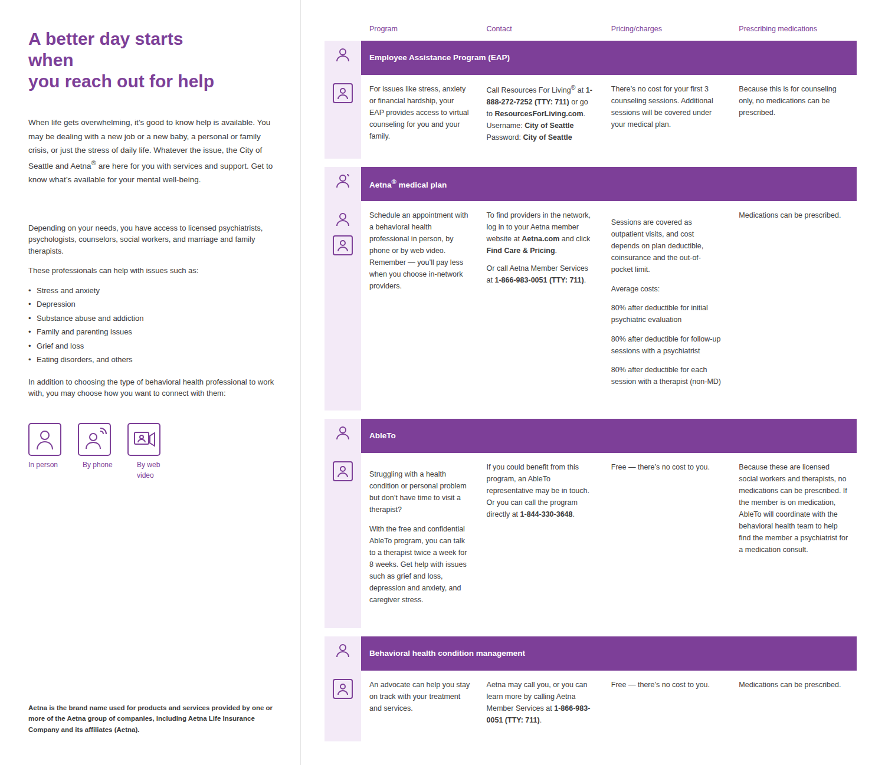A better day starts when
you reach out for help
When life gets overwhelming, it’s good to know help is available. You may be dealing with a new job or a new baby, a personal or family crisis, or just the stress of daily life. Whatever the issue, the City of Seattle and Aetna® are here for you with services and support. Get to know what’s available for your mental well-being.
Depending on your needs, you have access to licensed psychiatrists, psychologists, counselors, social workers, and marriage and family therapists.
These professionals can help with issues such as:
Stress and anxiety
Depression
Substance abuse and addiction
Family and parenting issues
Grief and loss
Eating disorders, and others
In addition to choosing the type of behavioral health professional to work with, you may choose how you want to connect with them:
In person By phone By web video
Aetna is the brand name used for products and services provided by one or more of the Aetna group of companies, including Aetna Life Insurance Company and its affiliates (Aetna).
| | Program | Contact | Pricing/charges | Prescribing medications |
| --- | --- | --- | --- | --- |
| | Employee Assistance Program (EAP) |
| | For issues like stress, anxiety or financial hardship, your EAP provides access to virtual counseling for you and your family. | Call Resources For Living ® at 1-888-272-7252 (TTY: 711) or go to ResourcesForLiving.com . Username: City of Seattle Password: City of Seattle | There’s no cost for your first 3 counseling sessions. Additional sessions will be covered under your medical plan. | Because this is for counseling only, no medications can be prescribed. |
| | Aetna ® medical plan |
| | Schedule an appointment with a behavioral health professional in person, by phone or by web video. Remember — you’ll pay less when you choose in-network providers. | To find providers in the network, log in to your Aetna member website at Aetna.com and click Find Care & Pricing . Or call Aetna Member Services at 1-866-983-0051 (TTY: 711) . | Sessions are covered as outpatient visits, and cost depends on plan deductible, coinsurance and the out-of-pocket limit. Average costs: 80% after deductible for initial psychiatric evaluation 80% after deductible for follow-up sessions with a psychiatrist 80% after deductible for each session with a therapist (non-MD) | Medications can be prescribed. |
| | AbleTo |
| | Struggling with a health condition or personal problem but don’t have time to visit a therapist? With the free and confidential AbleTo program, you can talk to a therapist twice a week for 8 weeks. Get help with issues such as grief and loss, depression and anxiety, and caregiver stress. | If you could benefit from this program, an AbleTo representative may be in touch. Or you can call the program directly at 1-844-330-3648 . | Free — there’s no cost to you. | Because these are licensed social workers and therapists, no medications can be prescribed. If the member is on medication, AbleTo will coordinate with the behavioral health team to help find the member a psychiatrist for a medication consult. |
| | Behavioral health condition management |
| | An advocate can help you stay on track with your treatment and services. | Aetna may call you, or you can learn more by calling Aetna Member Services at 1-866-983-0051 (TTY: 711) . | Free — there’s no cost to you. | Medications can be prescribed. |